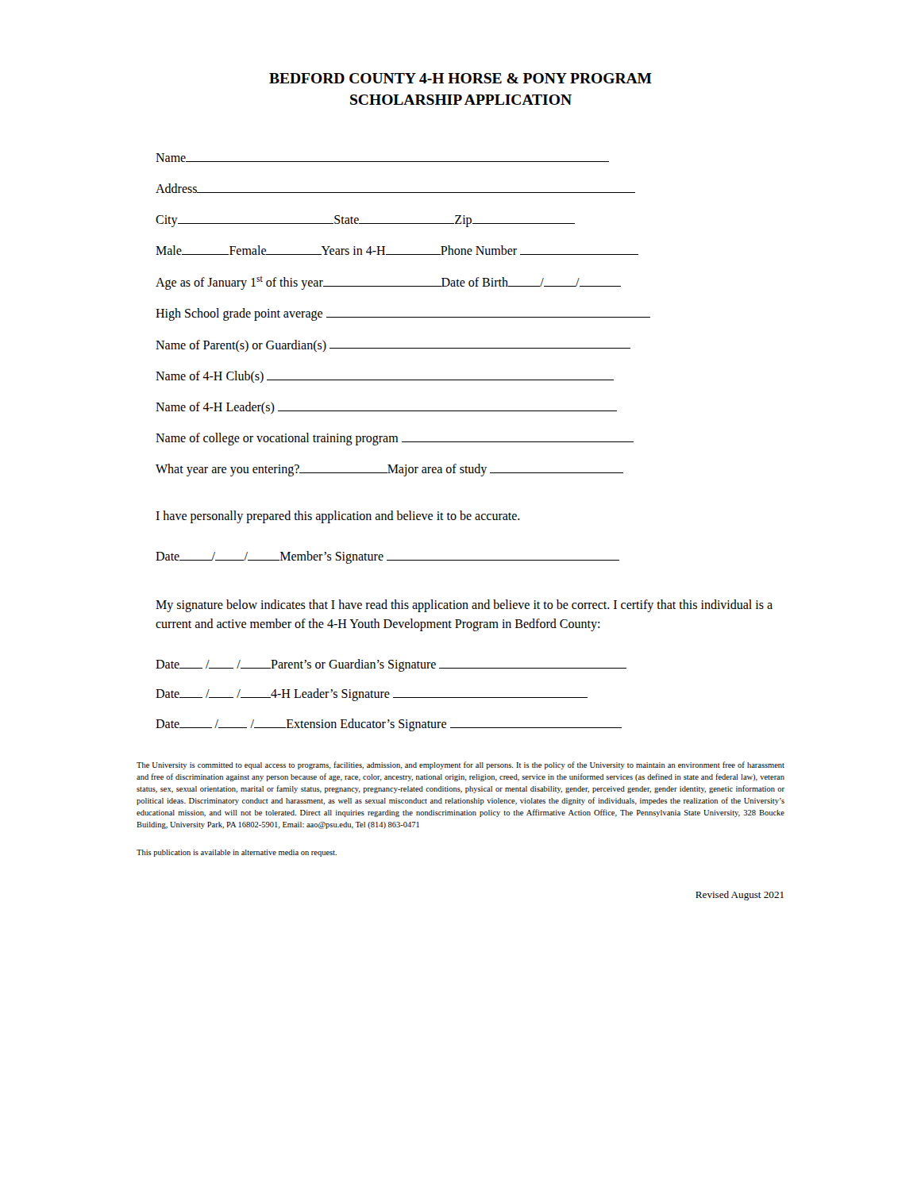BEDFORD COUNTY 4-H HORSE & PONY PROGRAM
SCHOLARSHIP APPLICATION
Name
Address
City State Zip
Male Female Years in 4-H Phone Number
Age as of January 1st of this year Date of Birth / /
High School grade point average
Name of Parent(s) or Guardian(s)
Name of 4-H Club(s)
Name of 4-H Leader(s)
Name of college or vocational training program
What year are you entering? Major area of study
I have personally prepared this application and believe it to be accurate.
Date / / Member’s Signature
My signature below indicates that I have read this application and believe it to be correct. I certify that this individual is a current and active member of the 4-H Youth Development Program in Bedford County:
Date / / Parent’s or Guardian’s Signature
Date / / 4-H Leader’s Signature
Date / / Extension Educator’s Signature
The University is committed to equal access to programs, facilities, admission, and employment for all persons. It is the policy of the University to maintain an environment free of harassment and free of discrimination against any person because of age, race, color, ancestry, national origin, religion, creed, service in the uniformed services (as defined in state and federal law), veteran status, sex, sexual orientation, marital or family status, pregnancy, pregnancy-related conditions, physical or mental disability, gender, perceived gender, gender identity, genetic information or political ideas. Discriminatory conduct and harassment, as well as sexual misconduct and relationship violence, violates the dignity of individuals, impedes the realization of the University’s educational mission, and will not be tolerated. Direct all inquiries regarding the nondiscrimination policy to the Affirmative Action Office, The Pennsylvania State University, 328 Boucke Building, University Park, PA 16802-5901, Email: aao@psu.edu, Tel (814) 863-0471
This publication is available in alternative media on request.
Revised August 2021